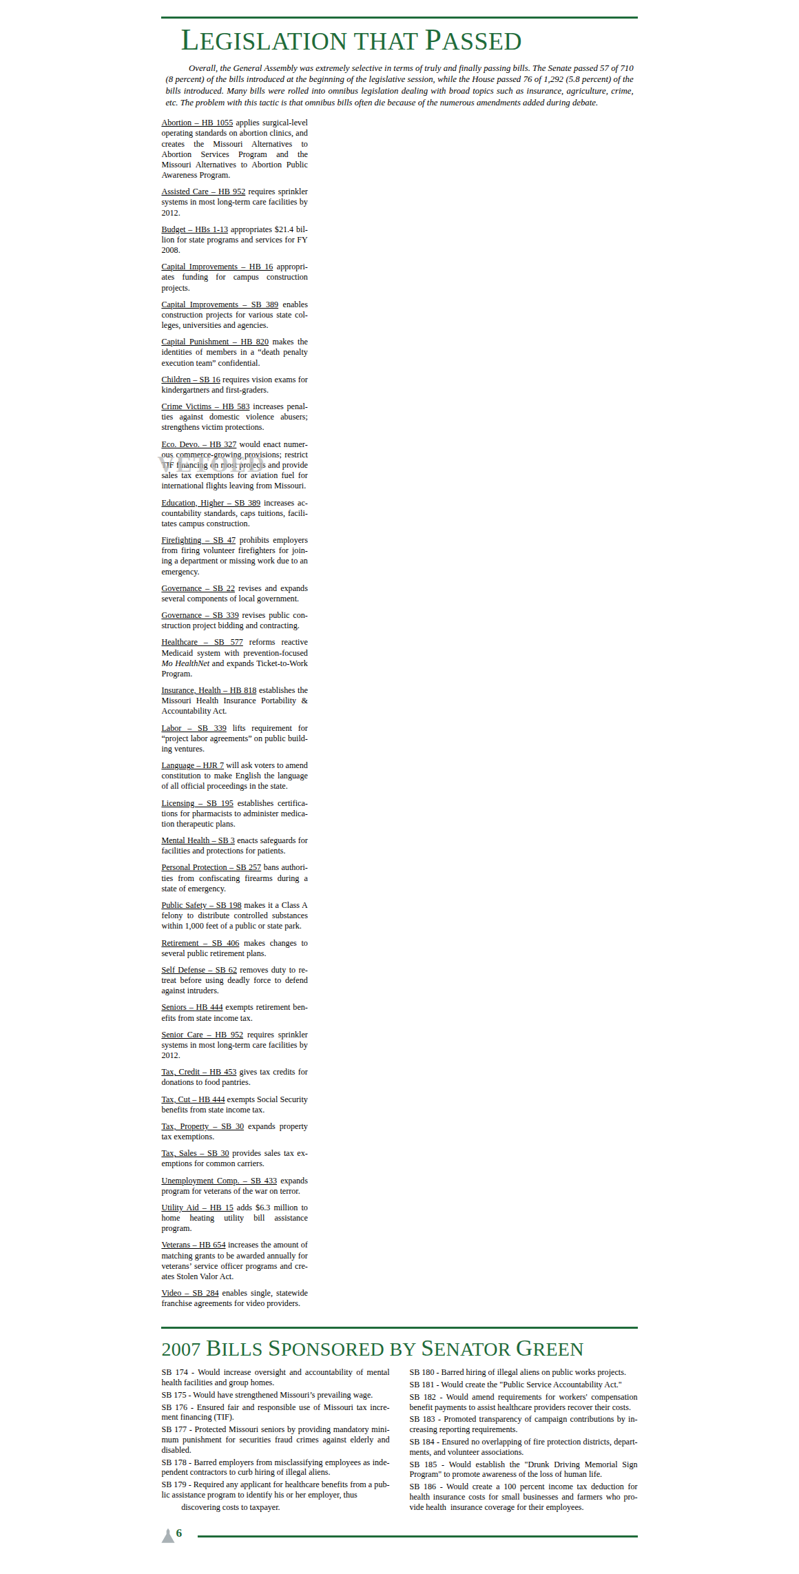LEGISLATION THAT PASSED
Overall, the General Assembly was extremely selective in terms of truly and finally passing bills. The Senate passed 57 of 710 (8 percent) of the bills introduced at the beginning of the legislative session, while the House passed 76 of 1,292 (5.8 percent) of the bills introduced. Many bills were rolled into omnibus legislation dealing with broad topics such as insurance, agriculture, crime, etc. The problem with this tactic is that omnibus bills often die because of the numerous amendments added during debate.
Abortion – HB 1055 applies surgical-level operating standards on abortion clinics, and creates the Missouri Alternatives to Abortion Services Program and the Missouri Alternatives to Abortion Public Awareness Program.
Assisted Care – HB 952 requires sprinkler systems in most long-term care facilities by 2012.
Budget – HBs 1-13 appropriates $21.4 billion for state programs and services for FY 2008.
Capital Improvements – HB 16 appropriates funding for campus construction projects.
Capital Improvements – SB 389 enables construction projects for various state colleges, universities and agencies.
Capital Punishment – HB 820 makes the identities of members in a “death penalty execution team” confidential.
Children – SB 16 requires vision exams for kindergartners and first-graders.
Crime Victims – HB 583 increases penalties against domestic violence abusers; strengthens victim protections.
VETOED
Eco. Devo. – HB 327 would enact numerous commerce-growing provisions; restrict TIF financing on most projects and provide sales tax exemptions for aviation fuel for international flights leaving from Missouri.
Education, Higher – SB 389 increases accountability standards, caps tuitions, facilitates campus construction.
Firefighting – SB 47 prohibits employers from firing volunteer firefighters for joining a department or missing work due to an emergency.
Governance – SB 22 revises and expands several components of local government.
Governance – SB 339 revises public construction project bidding and contracting.
Healthcare – SB 577 reforms reactive Medicaid system with prevention-focused Mo HealthNet and expands Ticket-to-Work Program.
Insurance, Health – HB 818 establishes the Missouri Health Insurance Portability & Accountability Act.
Labor – SB 339 lifts requirement for “project labor agreements” on public building ventures.
Language – HJR 7 will ask voters to amend constitution to make English the language of all official proceedings in the state.
Licensing – SB 195 establishes certifications for pharmacists to administer medication therapeutic plans.
Mental Health – SB 3 enacts safeguards for facilities and protections for patients.
Personal Protection – SB 257 bans authorities from confiscating firearms during a state of emergency.
Public Safety – SB 198 makes it a Class A felony to distribute controlled substances within 1,000 feet of a public or state park.
Retirement – SB 406 makes changes to several public retirement plans.
Self Defense – SB 62 removes duty to retreat before using deadly force to defend against intruders.
Seniors – HB 444 exempts retirement benefits from state income tax.
Senior Care – HB 952 requires sprinkler systems in most long-term care facilities by 2012.
Tax, Credit – HB 453 gives tax credits for donations to food pantries.
Tax, Cut – HB 444 exempts Social Security benefits from state income tax.
Tax, Property – SB 30 expands property tax exemptions.
Tax, Sales – SB 30 provides sales tax exemptions for common carriers.
Unemployment Comp. – SB 433 expands program for veterans of the war on terror.
Utility Aid – HB 15 adds $6.3 million to home heating utility bill assistance program.
Veterans – HB 654 increases the amount of matching grants to be awarded annually for veterans’ service officer programs and creates Stolen Valor Act.
Video – SB 284 enables single, statewide franchise agreements for video providers.
2007 BILLS SPONSORED BY SENATOR GREEN
SB 174 - Would increase oversight and accountability of mental health facilities and group homes.
SB 175 - Would have strengthened Missouri’s prevailing wage.
SB 176 - Ensured fair and responsible use of Missouri tax increment financing (TIF).
SB 177 - Protected Missouri seniors by providing mandatory minimum punishment for securities fraud crimes against elderly and disabled.
SB 178 - Barred employers from misclassifying employees as independent contractors to curb hiring of illegal aliens.
SB 179 - Required any applicant for healthcare benefits from a public assistance program to identify his or her employer, thus
discovering costs to taxpayer.
SB 180 - Barred hiring of illegal aliens on public works projects.
SB 181 - Would create the "Public Service Accountability Act."
SB 182 - Would amend requirements for workers' compensation benefit payments to assist healthcare providers recover their costs.
SB 183 - Promoted transparency of campaign contributions by increasing reporting requirements.
SB 184 - Ensured no overlapping of fire protection districts, departments, and volunteer associations.
SB 185 - Would establish the "Drunk Driving Memorial Sign Program" to promote awareness of the loss of human life.
SB 186 - Would create a 100 percent income tax deduction for health insurance costs for small businesses and farmers who provide health insurance coverage for their employees.
6